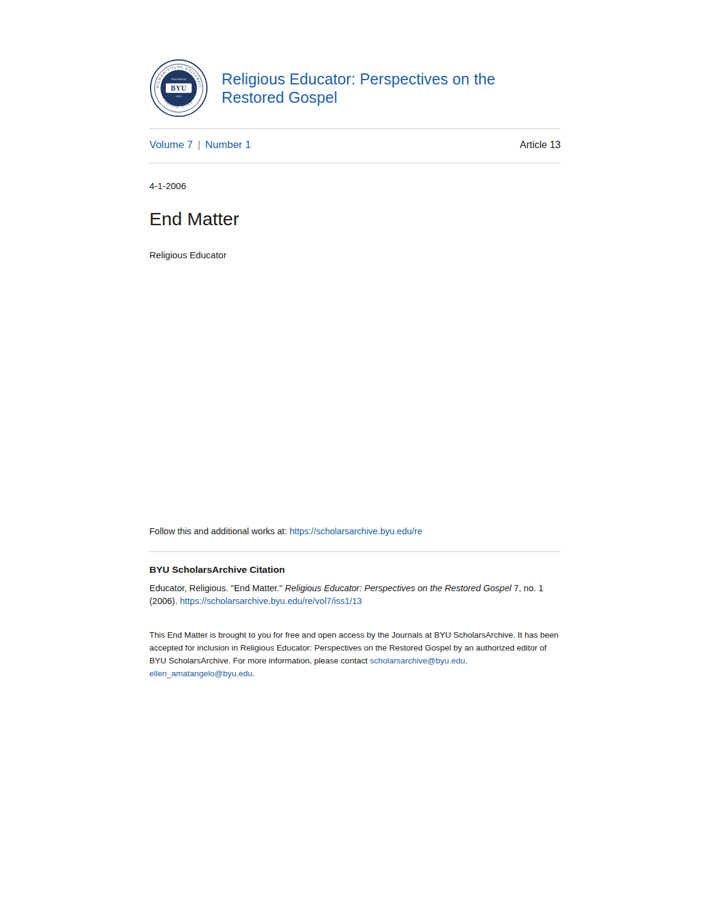Brigham Young University seal BYU 1875 FOUNDED BRIGHAM YOUNG UNIVERSITY PROVO, UTAH
Religious Educator: Perspectives on the Restored Gospel
Volume 7|Number 1
Article 13
4-1-2006
End Matter
Religious Educator
Follow this and additional works at: https://scholarsarchive.byu.edu/re
BYU ScholarsArchive Citation
Educator, Religious. "End Matter." Religious Educator: Perspectives on the Restored Gospel 7, no. 1 (2006). https://scholarsarchive.byu.edu/re/vol7/iss1/13
This End Matter is brought to you for free and open access by the Journals at BYU ScholarsArchive. It has been accepted for inclusion in Religious Educator: Perspectives on the Restored Gospel by an authorized editor of BYU ScholarsArchive. For more information, please contact scholarsarchive@byu.edu, ellen_amatangelo@byu.edu.